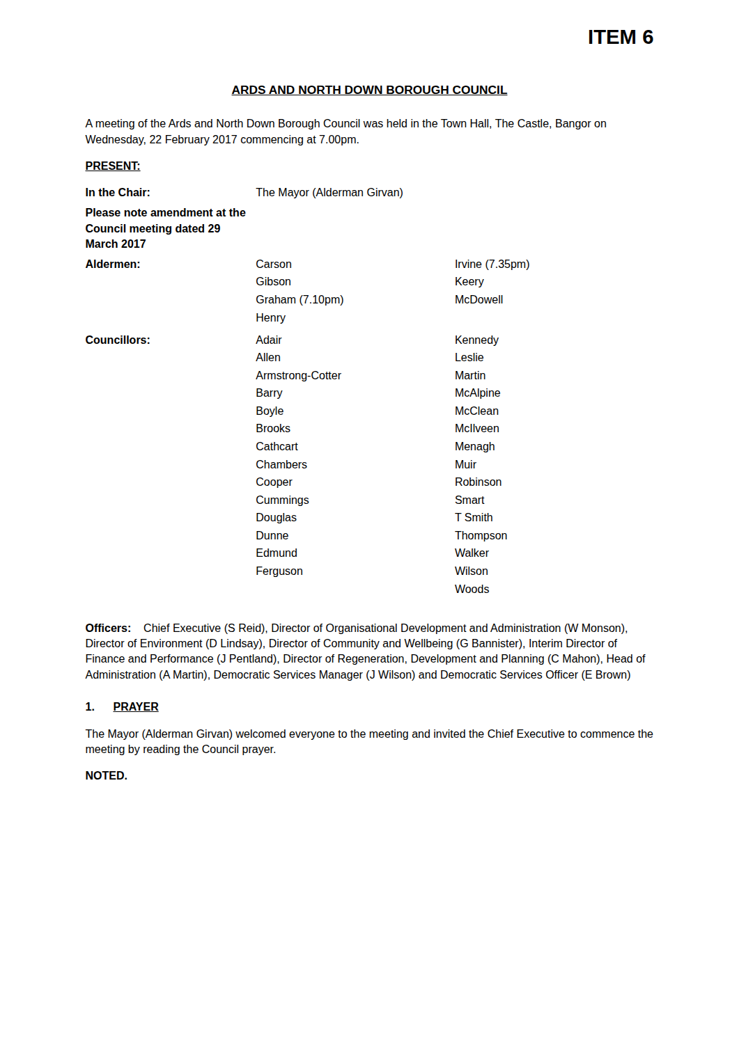ITEM 6
ARDS AND NORTH DOWN BOROUGH COUNCIL
A meeting of the Ards and North Down Borough Council was held in the Town Hall, The Castle, Bangor on Wednesday, 22 February 2017 commencing at 7.00pm.
PRESENT:
| In the Chair: | The Mayor (Alderman Girvan) |
| Please note amendment at the Council meeting dated 29 March 2017 | | |
| Aldermen: | Carson Gibson Graham (7.10pm) Henry | Irvine (7.35pm) Keery McDowell |
| Councillors: | Adair Allen Armstrong-Cotter Barry Boyle Brooks Cathcart Chambers Cooper Cummings Douglas Dunne Edmund Ferguson | Kennedy Leslie Martin McAlpine McClean McIlveen Menagh Muir Robinson Smart T Smith Thompson Walker Wilson Woods |
Officers: Chief Executive (S Reid), Director of Organisational Development and Administration (W Monson), Director of Environment (D Lindsay), Director of Community and Wellbeing (G Bannister), Interim Director of Finance and Performance (J Pentland), Director of Regeneration, Development and Planning (C Mahon), Head of Administration (A Martin), Democratic Services Manager (J Wilson) and Democratic Services Officer (E Brown)
1. PRAYER
The Mayor (Alderman Girvan) welcomed everyone to the meeting and invited the Chief Executive to commence the meeting by reading the Council prayer.
NOTED.